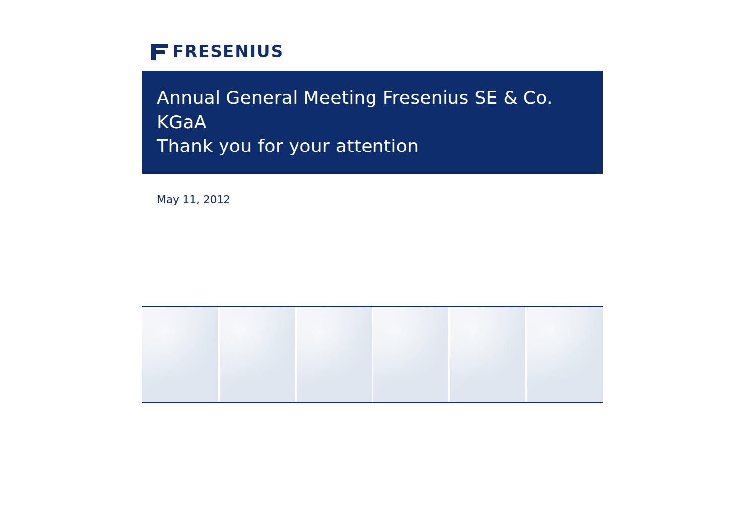FRESENIUS
Annual General Meeting Fresenius SE & Co. KGaA
Thank you for your attention
May 11, 2012
Patient receiving dialysis treatment in a clinic bed
Row of dialysis machines and dialyzers in production
Physician reviewing medical imaging on a monitor with a patient
Clinician at a workstation viewing diagnostic scans
Intravenous infusion bags with printed labels
Nurse in scrubs attending to a patient in an operating room